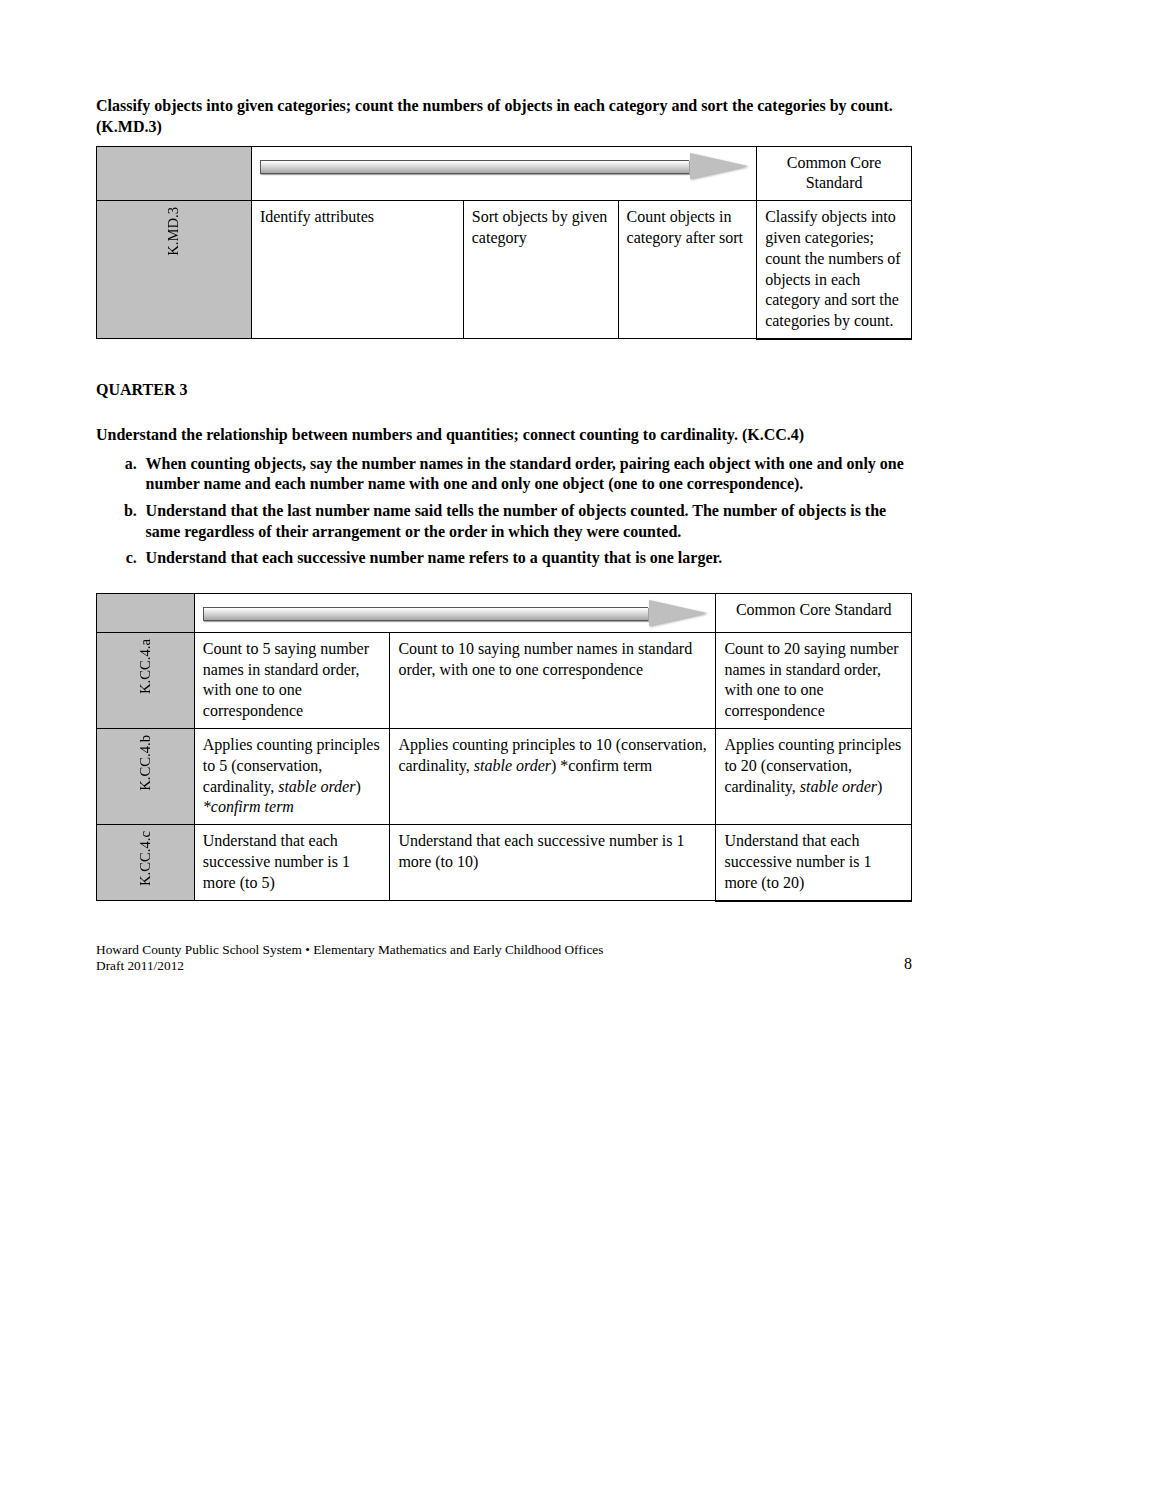Classify objects into given categories; count the numbers of objects in each category and sort the categories by count. (K.MD.3)
| | | Common Core Standard |
| K.MD.3 | Identify attributes | Sort objects by given category | Count objects in category after sort | Classify objects into given categories; count the numbers of objects in each category and sort the categories by count. |
QUARTER 3
Understand the relationship between numbers and quantities; connect counting to cardinality. (K.CC.4)
When counting objects, say the number names in the standard order, pairing each object with one and only one number name and each number name with one and only one object (one to one correspondence).
Understand that the last number name said tells the number of objects counted. The number of objects is the same regardless of their arrangement or the order in which they were counted.
Understand that each successive number name refers to a quantity that is one larger.
| | | Common Core Standard |
| K.CC.4.a | Count to 5 saying number names in standard order, with one to one correspondence | Count to 10 saying number names in standard order, with one to one correspondence | Count to 20 saying number names in standard order, with one to one correspondence |
| K.CC.4.b | Applies counting principles to 5 (conservation, cardinality, stable order ) *confirm term | Applies counting principles to 10 (conservation, cardinality, stable order ) *confirm term | Applies counting principles to 20 (conservation, cardinality, stable order ) |
| K.CC.4.c | Understand that each successive number is 1 more (to 5) | Understand that each successive number is 1 more (to 10) | Understand that each successive number is 1 more (to 20) |
Howard County Public School System • Elementary Mathematics and Early Childhood Offices
Draft 2011/2012
8